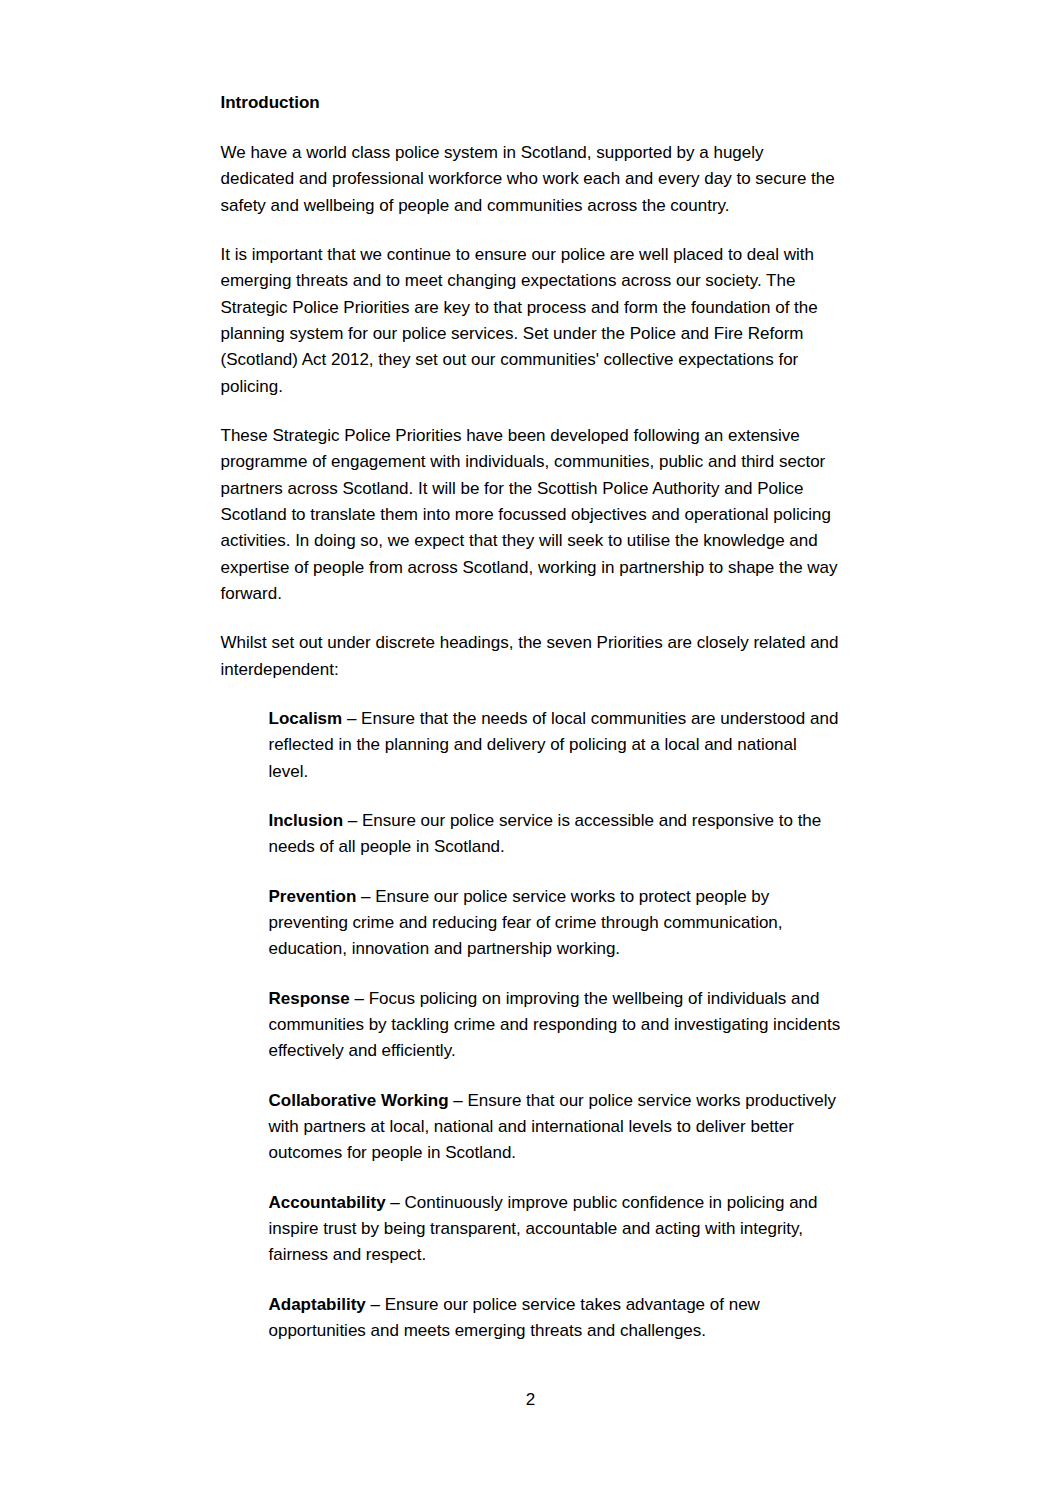Introduction
We have a world class police system in Scotland, supported by a hugely dedicated and professional workforce who work each and every day to secure the safety and wellbeing of people and communities across the country.
It is important that we continue to ensure our police are well placed to deal with emerging threats and to meet changing expectations across our society. The Strategic Police Priorities are key to that process and form the foundation of the planning system for our police services. Set under the Police and Fire Reform (Scotland) Act 2012, they set out our communities' collective expectations for policing.
These Strategic Police Priorities have been developed following an extensive programme of engagement with individuals, communities, public and third sector partners across Scotland. It will be for the Scottish Police Authority and Police Scotland to translate them into more focussed objectives and operational policing activities. In doing so, we expect that they will seek to utilise the knowledge and expertise of people from across Scotland, working in partnership to shape the way forward.
Whilst set out under discrete headings, the seven Priorities are closely related and interdependent:
Localism – Ensure that the needs of local communities are understood and reflected in the planning and delivery of policing at a local and national level.
Inclusion – Ensure our police service is accessible and responsive to the needs of all people in Scotland.
Prevention – Ensure our police service works to protect people by preventing crime and reducing fear of crime through communication, education, innovation and partnership working.
Response – Focus policing on improving the wellbeing of individuals and communities by tackling crime and responding to and investigating incidents effectively and efficiently.
Collaborative Working – Ensure that our police service works productively with partners at local, national and international levels to deliver better outcomes for people in Scotland.
Accountability – Continuously improve public confidence in policing and inspire trust by being transparent, accountable and acting with integrity, fairness and respect.
Adaptability – Ensure our police service takes advantage of new opportunities and meets emerging threats and challenges.
2